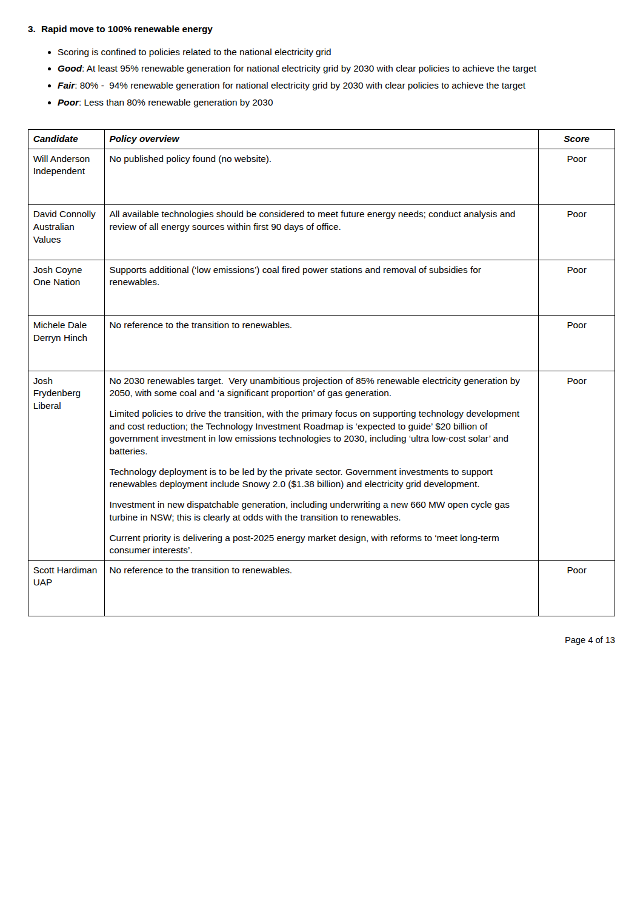3.
Rapid move to 100% renewable energy
Scoring is confined to policies related to the national electricity grid
Good: At least 95% renewable generation for national electricity grid by 2030 with clear policies to achieve the target
Fair: 80% - 94% renewable generation for national electricity grid by 2030 with clear policies to achieve the target
Poor: Less than 80% renewable generation by 2030
| Candidate | Policy overview | Score |
| --- | --- | --- |
| Will Anderson Independent | No published policy found (no website). | Poor |
| David Connolly Australian Values | All available technologies should be considered to meet future energy needs; conduct analysis and review of all energy sources within first 90 days of office. | Poor |
| Josh Coyne One Nation | Supports additional (‘low emissions’) coal fired power stations and removal of subsidies for renewables. | Poor |
| Michele Dale Derryn Hinch | No reference to the transition to renewables. | Poor |
| Josh Frydenberg Liberal | No 2030 renewables target. Very unambitious projection of 85% renewable electricity generation by 2050, with some coal and ‘a significant proportion’ of gas generation. Limited policies to drive the transition, with the primary focus on supporting technology development and cost reduction; the Technology Investment Roadmap is ‘expected to guide’ $20 billion of government investment in low emissions technologies to 2030, including ‘ultra low-cost solar’ and batteries. Technology deployment is to be led by the private sector. Government investments to support renewables deployment include Snowy 2.0 ($1.38 billion) and electricity grid development. Investment in new dispatchable generation, including underwriting a new 660 MW open cycle gas turbine in NSW; this is clearly at odds with the transition to renewables. Current priority is delivering a post-2025 energy market design, with reforms to ‘meet long-term consumer interests’. | Poor |
| Scott Hardiman UAP | No reference to the transition to renewables. | Poor |
Page 4 of 13